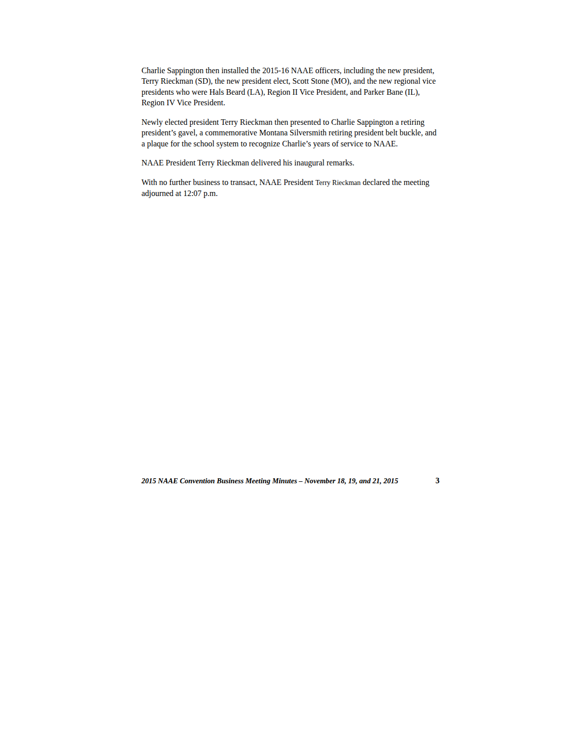Charlie Sappington then installed the 2015-16 NAAE officers, including the new president, Terry Rieckman (SD), the new president elect, Scott Stone (MO), and the new regional vice presidents who were Hals Beard (LA), Region II Vice President, and Parker Bane (IL), Region IV Vice President.
Newly elected president Terry Rieckman then presented to Charlie Sappington a retiring president’s gavel, a commemorative Montana Silversmith retiring president belt buckle, and a plaque for the school system to recognize Charlie’s years of service to NAAE.
NAAE President Terry Rieckman delivered his inaugural remarks.
With no further business to transact, NAAE President Terry Rieckman declared the meeting adjourned at 12:07 p.m.
2015 NAAE Convention Business Meeting Minutes – November 18, 19, and 21, 2015 3